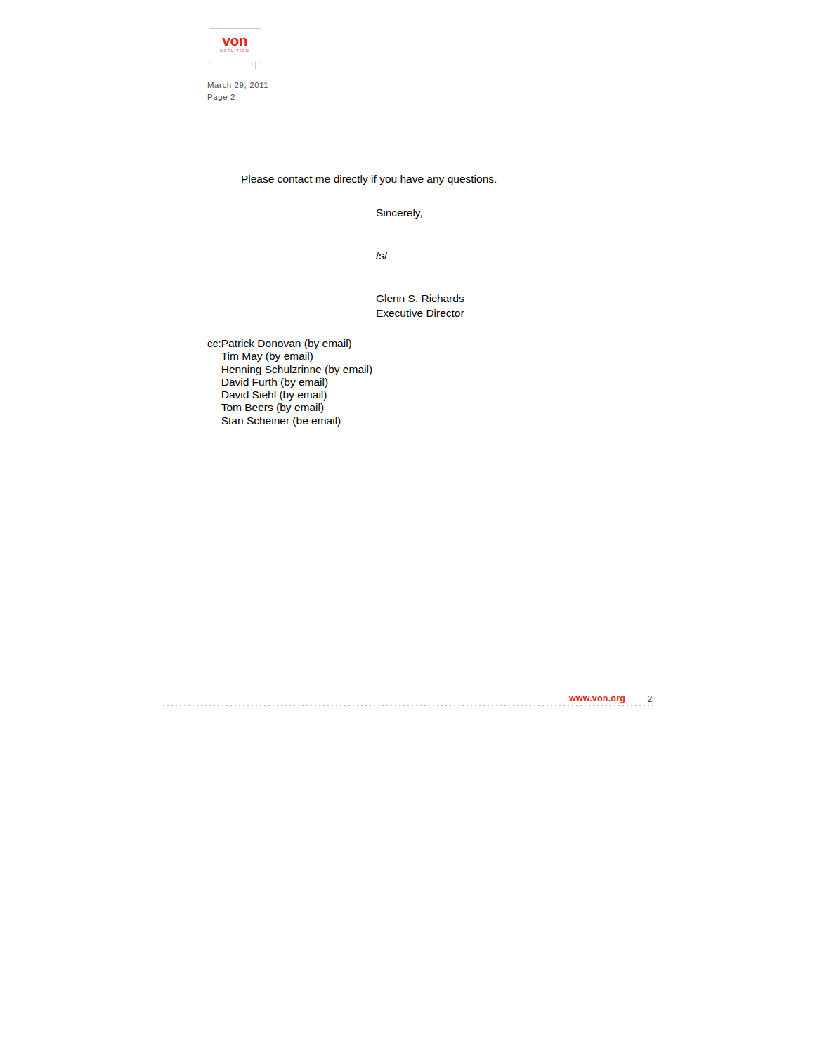von
COALITION
March 29, 2011
Page 2
Please contact me directly if you have any questions.
Sincerely,
/s/
Glenn S. Richards
Executive Director
| cc: | Patrick Donovan (by email) Tim May (by email) Henning Schulzrinne (by email) David Furth (by email) David Siehl (by email) Tom Beers (by email) Stan Scheiner (be email) |
www.von.org
2